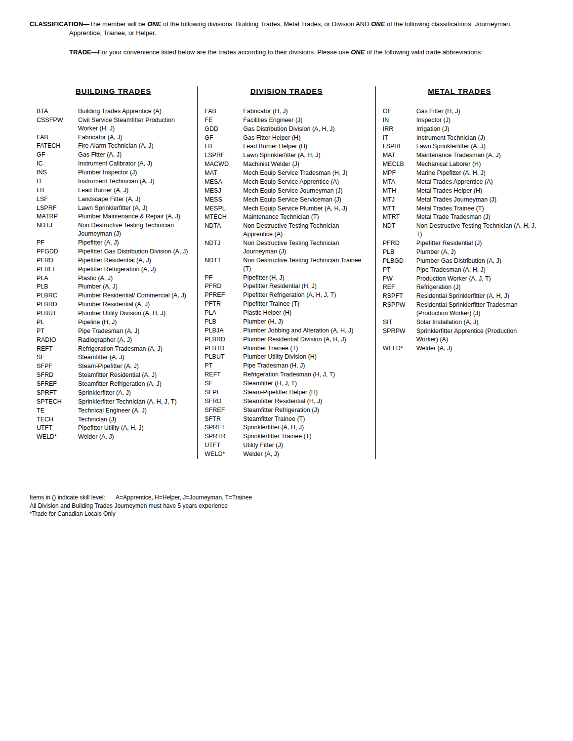CLASSIFICATION—The member will be ONE of the following divisions: Building Trades, Metal Trades, or Division AND ONE of the following classifications: Journeyman, Apprentice, Trainee, or Helper.
TRADE—For your convenience listed below are the trades according to their divisions. Please use ONE of the following valid trade abbreviations:
BUILDING TRADES
| BTA | Building Trades Apprentice (A) |
| CSSFPW | Civil Service Steamfitter Production Worker (H, J) |
| FAB | Fabricator (A, J) |
| FATECH | Fire Alarm Technician (A, J) |
| GF | Gas Fitter (A, J) |
| IC | Instrument Calibrator (A, J) |
| INS | Plumber Inspector (J) |
| IT | Instrument Technician (A, J) |
| LB | Lead Burner (A, J) |
| LSF | Landscape Fitter (A, J) |
| LSPRF | Lawn Sprinklerfitter (A, J) |
| MATRP | Plumber Maintenance & Repair (A, J) |
| NDTJ | Non Destructive Testing Technician Journeyman (J) |
| PF | Pipefitter (A, J) |
| PFGDD | Pipefitter Gas Distribution Division (A, J) |
| PFRD | Pipefitter Residential (A, J) |
| PFREF | Pipefitter Refrigeration (A, J) |
| PLA | Plastic (A, J) |
| PLB | Plumber (A, J) |
| PLBRC | Plumber Residential/ Commercial (A, J) |
| PLBRD | Plumber Residential (A, J) |
| PLBUT | Plumber Utility Division (A, H, J) |
| PL | Pipeline (H, J) |
| PT | Pipe Tradesman (A, J) |
| RADIO | Radiographer (A, J) |
| REFT | Refrigeration Tradesman (A, J) |
| SF | Steamfitter (A, J) |
| SFPF | Steam-Pipefitter (A, J) |
| SFRD | Steamfitter Residential (A, J) |
| SFREF | Steamfitter Refrigeration (A, J) |
| SPRFT | Sprinklerfitter (A, J) |
| SPTECH | Sprinklerfitter Technician (A, H, J, T) |
| TE | Technical Engineer (A, J) |
| TECH | Technician (J) |
| UTFT | Pipefitter Utility (A, H, J) |
| WELD* | Welder (A, J) |
DIVISION TRADES
| FAB | Fabricator (H, J) |
| FE | Facilities Engineer (J) |
| GDD | Gas Distribution Division (A, H, J) |
| GF | Gas Fitter Helper (H) |
| LB | Lead Burner Helper (H) |
| LSPRF | Lawn Sprinklerfitter (A, H, J) |
| MACWD | Machinist Welder (J) |
| MAT | Mech Equip Service Tradesman (H, J) |
| MESA | Mech Equip Service Apprentice (A) |
| MESJ | Mech Equip Service Journeyman (J) |
| MESS | Mech Equip Service Serviceman (J) |
| MESPL | Mech Equip Service Plumber (A, H, J) |
| MTECH | Maintenance Technician (T) |
| NDTA | Non Destructive Testing Technician Apprentice (A) |
| NDTJ | Non Destructive Testing Technician Journeyman (J) |
| NDTT | Non Destructive Testing Technician Trainee (T) |
| PF | Pipefitter (H, J) |
| PFRD | Pipefitter Residential (H, J) |
| PFREF | Pipefitter Refrigeration (A, H, J, T) |
| PFTR | Pipefitter Trainee (T) |
| PLA | Plastic Helper (H) |
| PLB | Plumber (H, J) |
| PLBJA | Plumber Jobbing and Alteration (A, H, J) |
| PLBRD | Plumber Residential Division (A, H, J) |
| PLBTR | Plumber Trainee (T) |
| PLBUT | Plumber Utility Division (H) |
| PT | Pipe Tradesman (H, J) |
| REFT | Refrigeration Tradesman (H, J, T) |
| SF | Steamfitter (H, J, T) |
| SFPF | Steam-Pipefitter Helper (H) |
| SFRD | Steamfitter Residential (H, J) |
| SFREF | Steamfitter Refrigeration (J) |
| SFTR | Steamfitter Trainee (T) |
| SPRFT | Sprinklerfitter (A, H, J) |
| SPRTR | Sprinklerfitter Trainee (T) |
| UTFT | Utility Fitter (J) |
| WELD* | Welder (A, J) |
METAL TRADES
| GF | Gas Fitter (H, J) |
| IN | Inspector (J) |
| IRR | Irrigation (J) |
| IT | Instrument Technician (J) |
| LSPRF | Lawn Sprinklerfitter (A, J) |
| MAT | Maintenance Tradesman (A, J) |
| MECLB | Mechanical Laborer (H) |
| MPF | Marine Pipefitter (A, H, J) |
| MTA | Metal Trades Apprentice (A) |
| MTH | Metal Trades Helper (H) |
| MTJ | Metal Trades Journeyman (J) |
| MTT | Metal Trades Trainee (T) |
| MTRT | Metal Trade Tradesman (J) |
| NDT | Non Destructive Testing Technician (A, H, J, T) |
| PFRD | Pipefitter Residential (J) |
| PLB | Plumber (A, J) |
| PLBGD | Plumber Gas Distribution (A, J) |
| PT | Pipe Tradesman (A, H, J) |
| PW | Production Worker (A, J, T) |
| REF | Refrigeration (J) |
| RSPFT | Residential Sprinklerfitter (A, H, J) |
| RSPPW | Residential Sprinklerfitter Tradesman (Production Worker) (J) |
| SIT | Solar Installation (A, J) |
| SPRPW | Sprinklerfitter Apprentice (Production Worker) (A) |
| WELD* | Welder (A, J) |
Items in () indicate skill level: A=Apprentice, H=Helper, J=Journeyman, T=Trainee
All Division and Building Trades Journeymen must have 5 years experience
*Trade for Canadian Locals Only